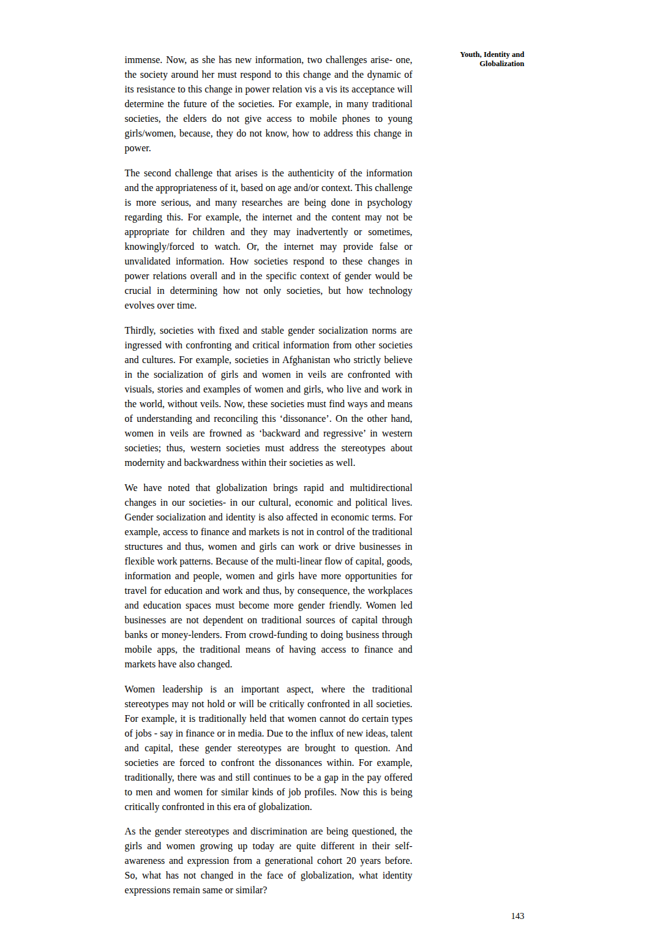Youth, Identity and Globalization
immense. Now, as she has new information, two challenges arise- one, the society around her must respond to this change and the dynamic of its resistance to this change in power relation vis a vis its acceptance will determine the future of the societies. For example, in many traditional societies, the elders do not give access to mobile phones to young girls/women, because, they do not know, how to address this change in power.
The second challenge that arises is the authenticity of the information and the appropriateness of it, based on age and/or context. This challenge is more serious, and many researches are being done in psychology regarding this. For example, the internet and the content may not be appropriate for children and they may inadvertently or sometimes, knowingly/forced to watch. Or, the internet may provide false or unvalidated information. How societies respond to these changes in power relations overall and in the specific context of gender would be crucial in determining how not only societies, but how technology evolves over time.
Thirdly, societies with fixed and stable gender socialization norms are ingressed with confronting and critical information from other societies and cultures. For example, societies in Afghanistan who strictly believe in the socialization of girls and women in veils are confronted with visuals, stories and examples of women and girls, who live and work in the world, without veils. Now, these societies must find ways and means of understanding and reconciling this ‘dissonance’. On the other hand, women in veils are frowned as ‘backward and regressive’ in western societies; thus, western societies must address the stereotypes about modernity and backwardness within their societies as well.
We have noted that globalization brings rapid and multidirectional changes in our societies- in our cultural, economic and political lives. Gender socialization and identity is also affected in economic terms. For example, access to finance and markets is not in control of the traditional structures and thus, women and girls can work or drive businesses in flexible work patterns. Because of the multi-linear flow of capital, goods, information and people, women and girls have more opportunities for travel for education and work and thus, by consequence, the workplaces and education spaces must become more gender friendly. Women led businesses are not dependent on traditional sources of capital through banks or money-lenders. From crowd-funding to doing business through mobile apps, the traditional means of having access to finance and markets have also changed.
Women leadership is an important aspect, where the traditional stereotypes may not hold or will be critically confronted in all societies. For example, it is traditionally held that women cannot do certain types of jobs - say in finance or in media. Due to the influx of new ideas, talent and capital, these gender stereotypes are brought to question. And societies are forced to confront the dissonances within. For example, traditionally, there was and still continues to be a gap in the pay offered to men and women for similar kinds of job profiles. Now this is being critically confronted in this era of globalization.
As the gender stereotypes and discrimination are being questioned, the girls and women growing up today are quite different in their self-awareness and expression from a generational cohort 20 years before. So, what has not changed in the face of globalization, what identity expressions remain same or similar?
143